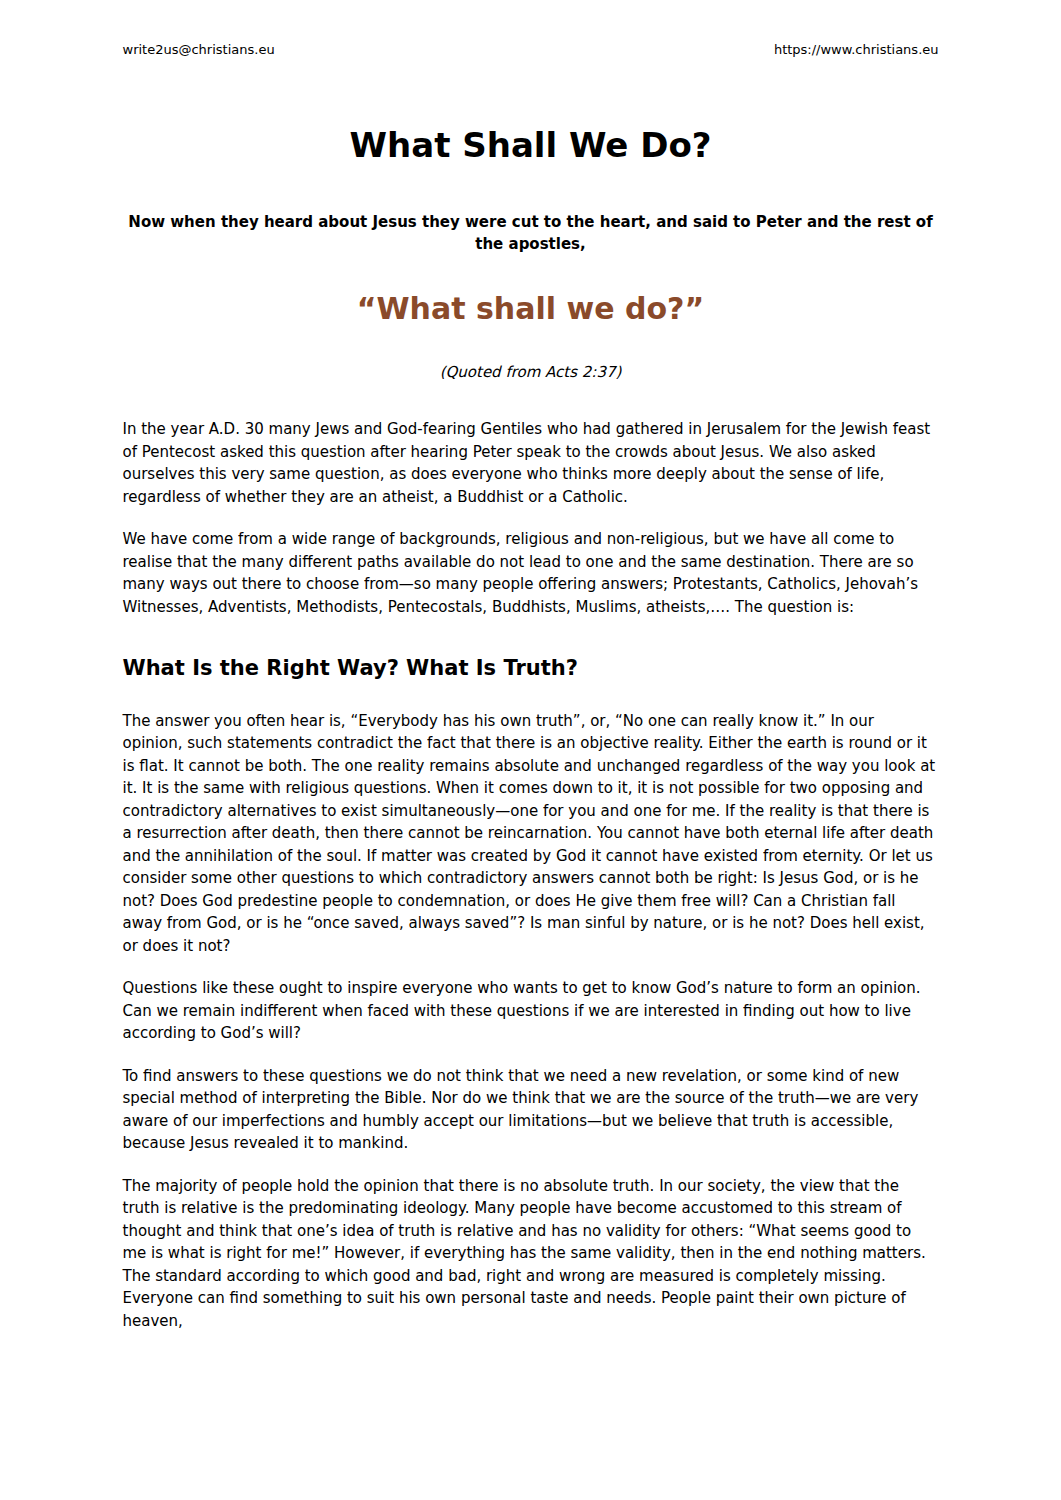write2us@christians.eu https://www.christians.eu
What Shall We Do?
Now when they heard about Jesus they were cut to the heart, and said to Peter and the rest of the apostles,
“What shall we do?”
(Quoted from Acts 2:37)
In the year A.D. 30 many Jews and God-fearing Gentiles who had gathered in Jerusalem for the Jewish feast of Pentecost asked this question after hearing Peter speak to the crowds about Jesus. We also asked ourselves this very same question, as does everyone who thinks more deeply about the sense of life, regardless of whether they are an atheist, a Buddhist or a Catholic.
We have come from a wide range of backgrounds, religious and non-religious, but we have all come to realise that the many different paths available do not lead to one and the same destination. There are so many ways out there to choose from—so many people offering answers; Protestants, Catholics, Jehovah’s Witnesses, Adventists, Methodists, Pentecostals, Buddhists, Muslims, atheists,…. The question is:
What Is the Right Way? What Is Truth?
The answer you often hear is, “Everybody has his own truth”, or, “No one can really know it.” In our opinion, such statements contradict the fact that there is an objective reality. Either the earth is round or it is flat. It cannot be both. The one reality remains absolute and unchanged regardless of the way you look at it. It is the same with religious questions. When it comes down to it, it is not possible for two opposing and contradictory alternatives to exist simultaneously—one for you and one for me. If the reality is that there is a resurrection after death, then there cannot be reincarnation. You cannot have both eternal life after death and the annihilation of the soul. If matter was created by God it cannot have existed from eternity. Or let us consider some other questions to which contradictory answers cannot both be right: Is Jesus God, or is he not? Does God predestine people to condemnation, or does He give them free will? Can a Christian fall away from God, or is he “once saved, always saved”? Is man sinful by nature, or is he not? Does hell exist, or does it not?
Questions like these ought to inspire everyone who wants to get to know God’s nature to form an opinion. Can we remain indifferent when faced with these questions if we are interested in finding out how to live according to God’s will?
To find answers to these questions we do not think that we need a new revelation, or some kind of new special method of interpreting the Bible. Nor do we think that we are the source of the truth—we are very aware of our imperfections and humbly accept our limitations—but we believe that truth is accessible, because Jesus revealed it to mankind.
The majority of people hold the opinion that there is no absolute truth. In our society, the view that the truth is relative is the predominating ideology. Many people have become accustomed to this stream of thought and think that one’s idea of truth is relative and has no validity for others: “What seems good to me is what is right for me!” However, if everything has the same validity, then in the end nothing matters. The standard according to which good and bad, right and wrong are measured is completely missing. Everyone can find something to suit his own personal taste and needs. People paint their own picture of heaven,